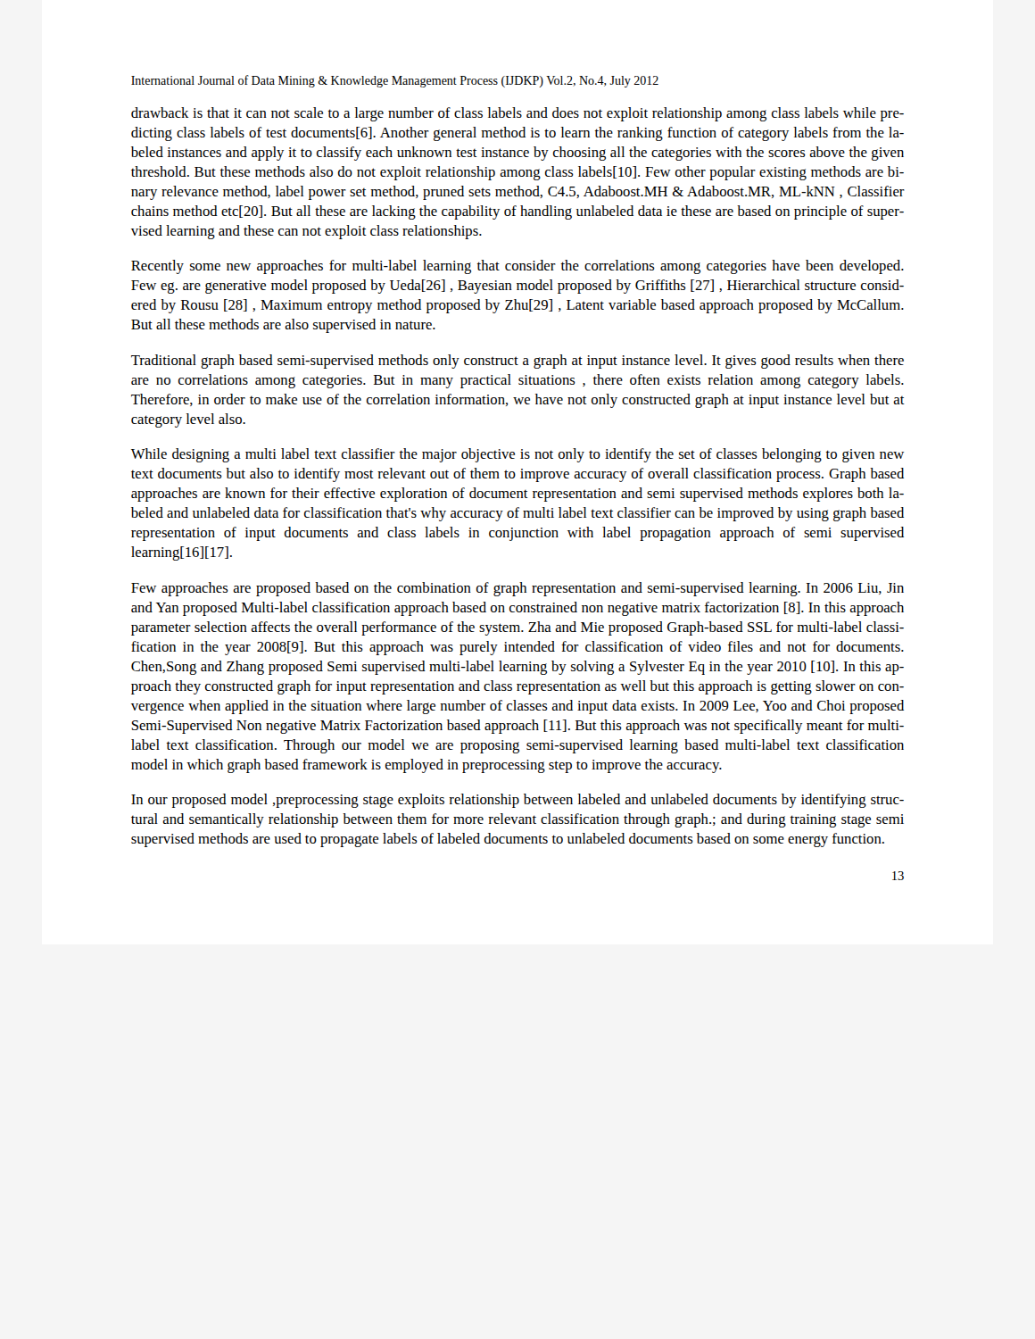International Journal of Data Mining & Knowledge Management Process (IJDKP) Vol.2, No.4, July 2012
drawback is that it can not scale to a large number of class labels and does not exploit relationship among class labels while predicting class labels of test documents[6]. Another general method is to learn the ranking function of category labels from the labeled instances and apply it to classify each unknown test instance by choosing all the categories with the scores above the given threshold. But these methods also do not exploit relationship among class labels[10]. Few other popular existing methods are binary relevance method, label power set method, pruned sets method, C4.5, Adaboost.MH & Adaboost.MR, ML-kNN , Classifier chains method etc[20]. But all these are lacking the capability of handling unlabeled data ie these are based on principle of supervised learning and these can not exploit class relationships.
Recently some new approaches for multi-label learning that consider the correlations among categories have been developed. Few eg. are generative model proposed by Ueda[26] , Bayesian model proposed by Griffiths [27] , Hierarchical structure considered by Rousu [28] , Maximum entropy method proposed by Zhu[29] , Latent variable based approach proposed by McCallum. But all these methods are also supervised in nature.
Traditional graph based semi-supervised methods only construct a graph at input instance level. It gives good results when there are no correlations among categories. But in many practical situations , there often exists relation among category labels. Therefore, in order to make use of the correlation information, we have not only constructed graph at input instance level but at category level also.
While designing a multi label text classifier the major objective is not only to identify the set of classes belonging to given new text documents but also to identify most relevant out of them to improve accuracy of overall classification process. Graph based approaches are known for their effective exploration of document representation and semi supervised methods explores both labeled and unlabeled data for classification that's why accuracy of multi label text classifier can be improved by using graph based representation of input documents and class labels in conjunction with label propagation approach of semi supervised learning[16][17].
Few approaches are proposed based on the combination of graph representation and semi-supervised learning. In 2006 Liu, Jin and Yan proposed Multi-label classification approach based on constrained non negative matrix factorization [8]. In this approach parameter selection affects the overall performance of the system. Zha and Mie proposed Graph-based SSL for multi-label classification in the year 2008[9]. But this approach was purely intended for classification of video files and not for documents. Chen,Song and Zhang proposed Semi supervised multi-label learning by solving a Sylvester Eq in the year 2010 [10]. In this approach they constructed graph for input representation and class representation as well but this approach is getting slower on convergence when applied in the situation where large number of classes and input data exists. In 2009 Lee, Yoo and Choi proposed Semi-Supervised Non negative Matrix Factorization based approach [11]. But this approach was not specifically meant for multi-label text classification. Through our model we are proposing semi-supervised learning based multi-label text classification model in which graph based framework is employed in preprocessing step to improve the accuracy.
In our proposed model ,preprocessing stage exploits relationship between labeled and unlabeled documents by identifying structural and semantically relationship between them for more relevant classification through graph.; and during training stage semi supervised methods are used to propagate labels of labeled documents to unlabeled documents based on some energy function.
13